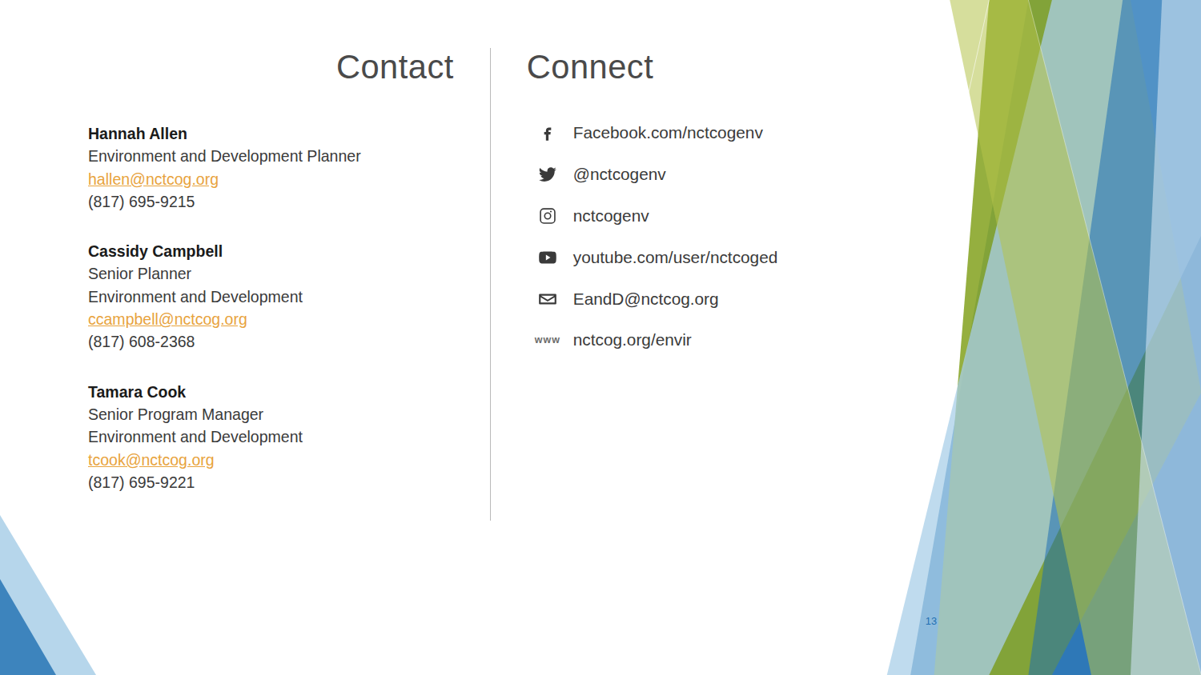Contact
Hannah Allen Environment and Development Planner hallen@nctcog.org (817) 695-9215
Cassidy Campbell Senior Planner Environment and Development ccampbell@nctcog.org (817) 608-2368
Tamara Cook Senior Program Manager Environment and Development tcook@nctcog.org (817) 695-9221
Connect
Facebook.com/nctcogenv
@nctcogenv
nctcogenv
youtube.com/user/nctcoged
EandD@nctcog.org
www nctcog.org/envir
13